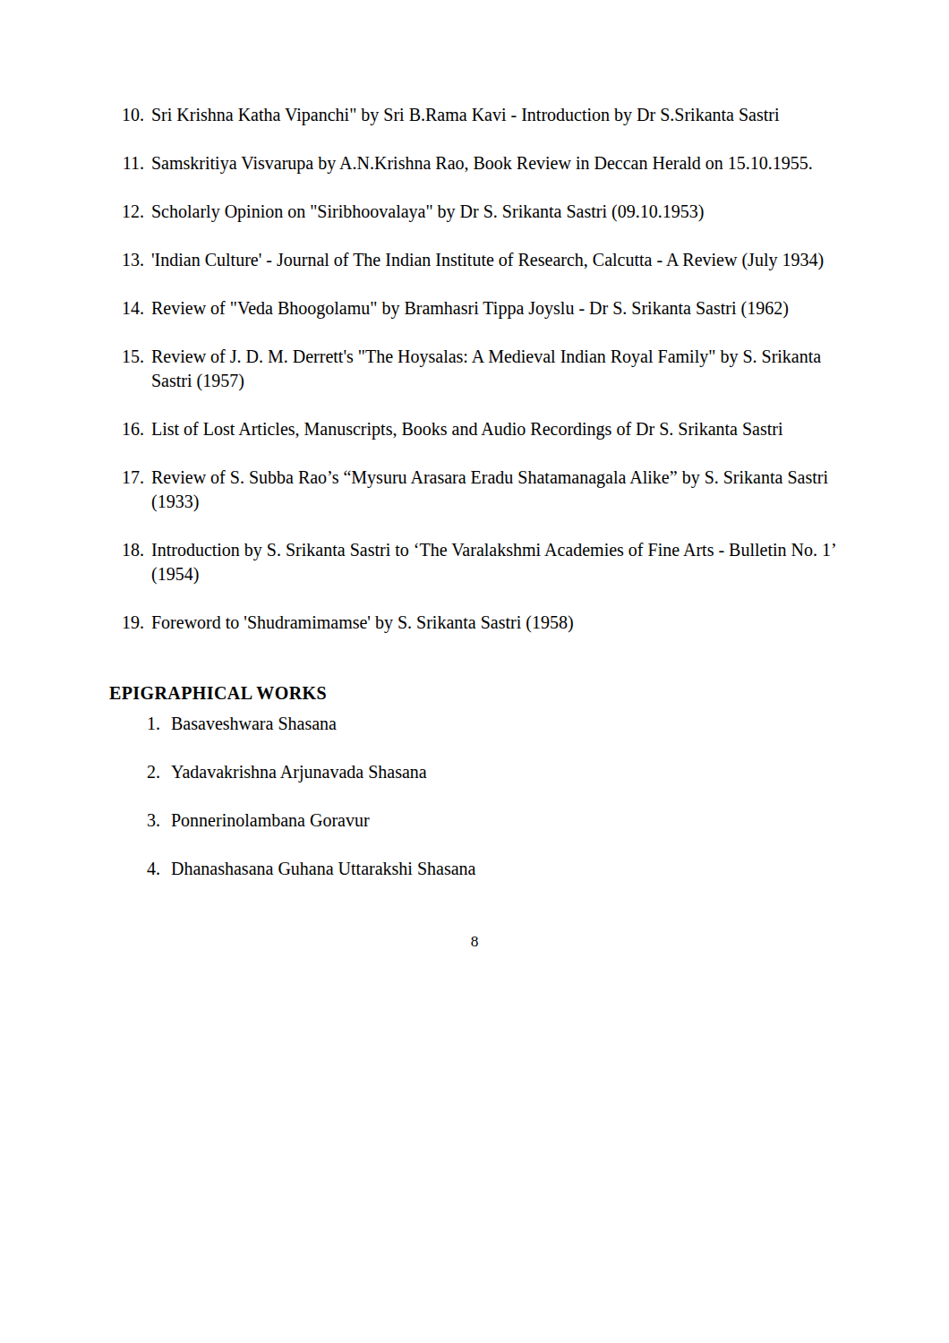Sri Krishna Katha Vipanchi" by Sri B.Rama Kavi - Introduction by Dr S.Srikanta Sastri
Samskritiya Visvarupa by A.N.Krishna Rao, Book Review in Deccan Herald on 15.10.1955.
Scholarly Opinion on "Siribhoovalaya" by Dr S. Srikanta Sastri (09.10.1953)
'Indian Culture' - Journal of The Indian Institute of Research, Calcutta - A Review (July 1934)
Review of "Veda Bhoogolamu" by Bramhasri Tippa Joyslu - Dr S. Srikanta Sastri (1962)
Review of J. D. M. Derrett's "The Hoysalas: A Medieval Indian Royal Family" by S. Srikanta Sastri (1957)
List of Lost Articles, Manuscripts, Books and Audio Recordings of Dr S. Srikanta Sastri
Review of S. Subba Rao’s “Mysuru Arasara Eradu Shatamanagala Alike” by S. Srikanta Sastri (1933)
Introduction by S. Srikanta Sastri to ‘The Varalakshmi Academies of Fine Arts - Bulletin No. 1’ (1954)
Foreword to 'Shudramimamse' by S. Srikanta Sastri (1958)
EPIGRAPHICAL WORKS
Basaveshwara Shasana
Yadavakrishna Arjunavada Shasana
Ponnerinolambana Goravur
Dhanashasana Guhana Uttarakshi Shasana
8